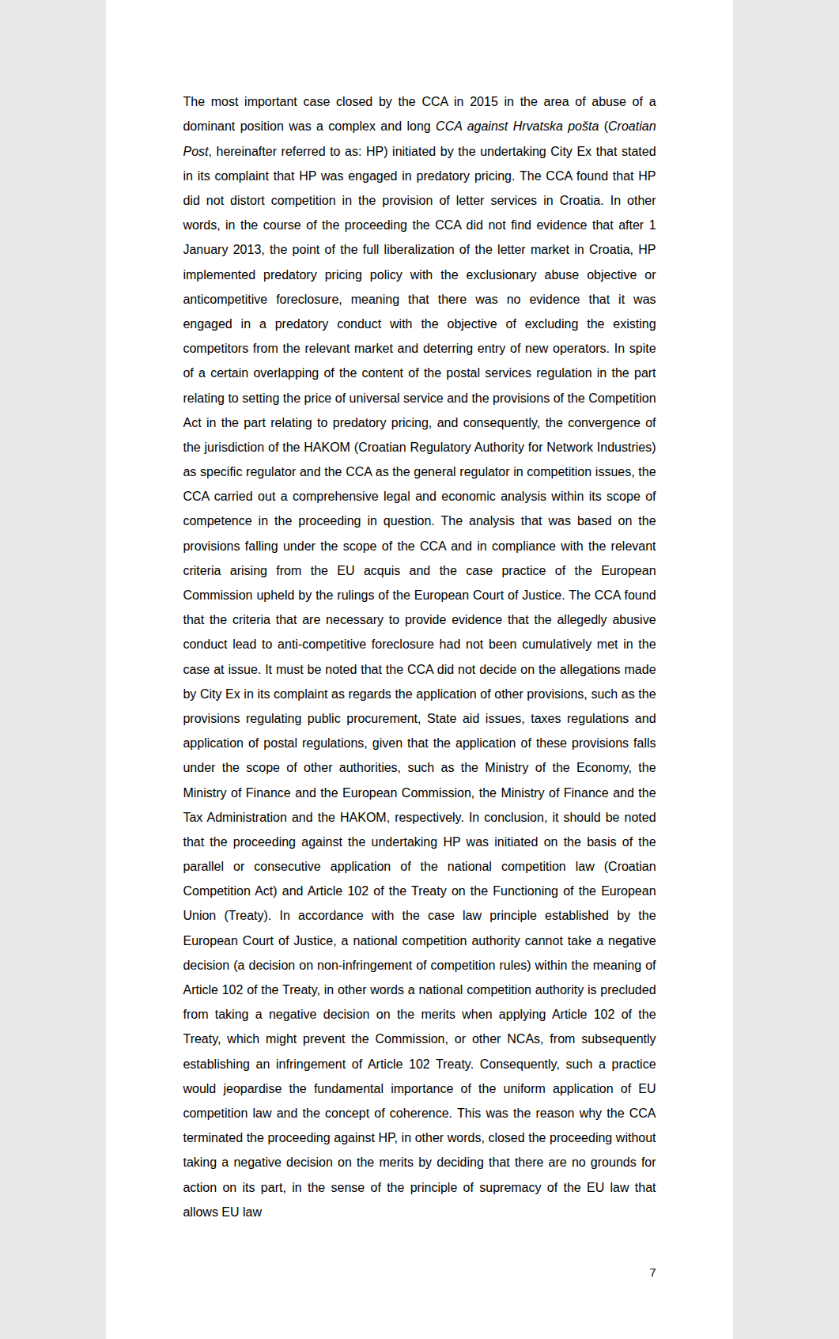The most important case closed by the CCA in 2015 in the area of abuse of a dominant position was a complex and long CCA against Hrvatska pošta (Croatian Post, hereinafter referred to as: HP) initiated by the undertaking City Ex that stated in its complaint that HP was engaged in predatory pricing. The CCA found that HP did not distort competition in the provision of letter services in Croatia. In other words, in the course of the proceeding the CCA did not find evidence that after 1 January 2013, the point of the full liberalization of the letter market in Croatia, HP implemented predatory pricing policy with the exclusionary abuse objective or anticompetitive foreclosure, meaning that there was no evidence that it was engaged in a predatory conduct with the objective of excluding the existing competitors from the relevant market and deterring entry of new operators. In spite of a certain overlapping of the content of the postal services regulation in the part relating to setting the price of universal service and the provisions of the Competition Act in the part relating to predatory pricing, and consequently, the convergence of the jurisdiction of the HAKOM (Croatian Regulatory Authority for Network Industries) as specific regulator and the CCA as the general regulator in competition issues, the CCA carried out a comprehensive legal and economic analysis within its scope of competence in the proceeding in question. The analysis that was based on the provisions falling under the scope of the CCA and in compliance with the relevant criteria arising from the EU acquis and the case practice of the European Commission upheld by the rulings of the European Court of Justice. The CCA found that the criteria that are necessary to provide evidence that the allegedly abusive conduct lead to anti-competitive foreclosure had not been cumulatively met in the case at issue. It must be noted that the CCA did not decide on the allegations made by City Ex in its complaint as regards the application of other provisions, such as the provisions regulating public procurement, State aid issues, taxes regulations and application of postal regulations, given that the application of these provisions falls under the scope of other authorities, such as the Ministry of the Economy, the Ministry of Finance and the European Commission, the Ministry of Finance and the Tax Administration and the HAKOM, respectively. In conclusion, it should be noted that the proceeding against the undertaking HP was initiated on the basis of the parallel or consecutive application of the national competition law (Croatian Competition Act) and Article 102 of the Treaty on the Functioning of the European Union (Treaty). In accordance with the case law principle established by the European Court of Justice, a national competition authority cannot take a negative decision (a decision on non-infringement of competition rules) within the meaning of Article 102 of the Treaty, in other words a national competition authority is precluded from taking a negative decision on the merits when applying Article 102 of the Treaty, which might prevent the Commission, or other NCAs, from subsequently establishing an infringement of Article 102 Treaty. Consequently, such a practice would jeopardise the fundamental importance of the uniform application of EU competition law and the concept of coherence. This was the reason why the CCA terminated the proceeding against HP, in other words, closed the proceeding without taking a negative decision on the merits by deciding that there are no grounds for action on its part, in the sense of the principle of supremacy of the EU law that allows EU law
7